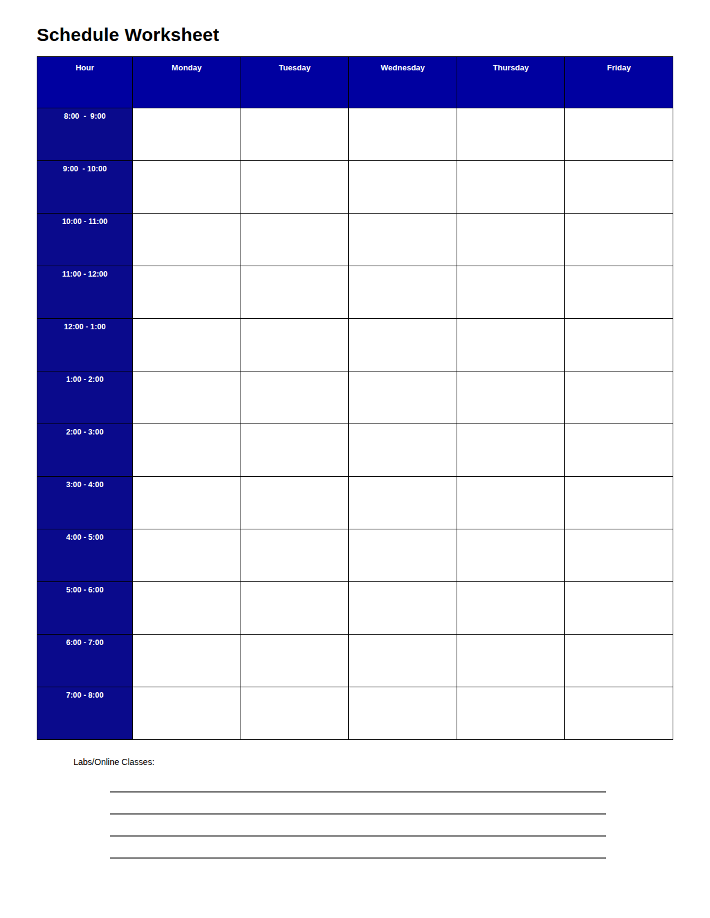Schedule Worksheet
| Hour | Monday | Tuesday | Wednesday | Thursday | Friday |
| --- | --- | --- | --- | --- | --- |
| 8:00 - 9:00 | | | | | |
| 9:00 - 10:00 | | | | | |
| 10:00 - 11:00 | | | | | |
| 11:00 - 12:00 | | | | | |
| 12:00 - 1:00 | | | | | |
| 1:00 - 2:00 | | | | | |
| 2:00 - 3:00 | | | | | |
| 3:00 - 4:00 | | | | | |
| 4:00 - 5:00 | | | | | |
| 5:00 - 6:00 | | | | | |
| 6:00 - 7:00 | | | | | |
| 7:00 - 8:00 | | | | | |
Labs/Online Classes: